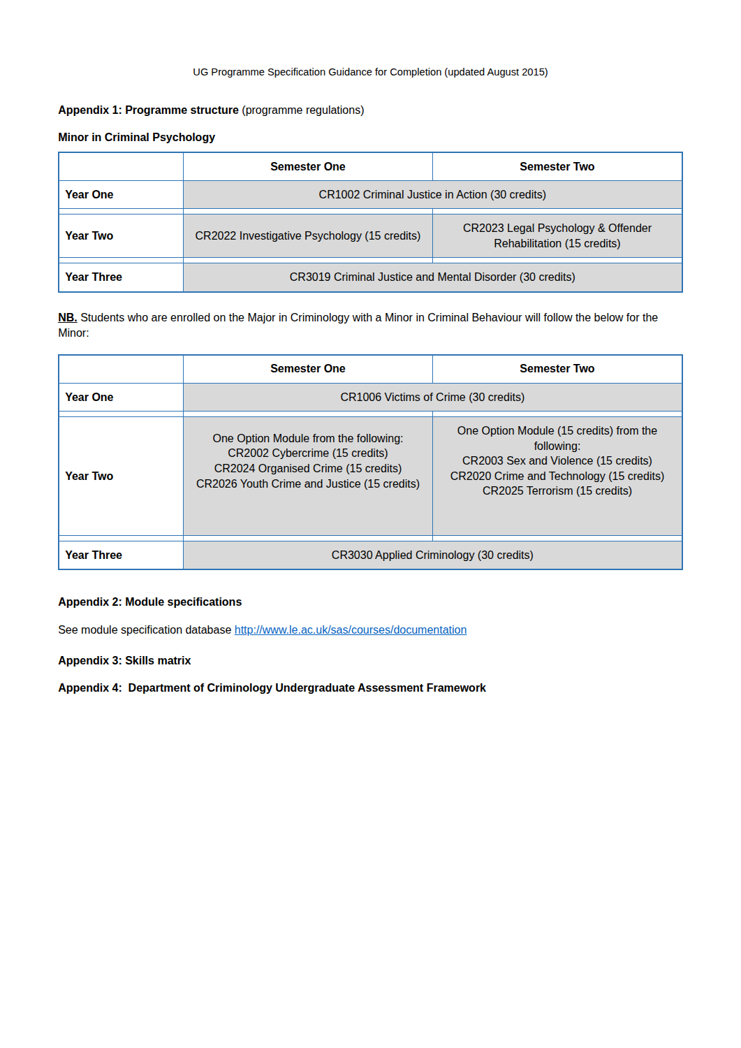UG Programme Specification Guidance for Completion (updated August 2015)
Appendix 1: Programme structure (programme regulations)
Minor in Criminal Psychology
| | Semester One | Semester Two |
| Year One | CR1002 Criminal Justice in Action (30 credits) |
| Year Two | CR2022 Investigative Psychology (15 credits) | CR2023 Legal Psychology & Offender Rehabilitation (15 credits) |
| Year Three | CR3019 Criminal Justice and Mental Disorder (30 credits) |
NB. Students who are enrolled on the Major in Criminology with a Minor in Criminal Behaviour will follow the below for the Minor:
| | Semester One | Semester Two |
| Year One | CR1006 Victims of Crime (30 credits) |
| Year Two | One Option Module from the following: CR2002 Cybercrime (15 credits) CR2024 Organised Crime (15 credits) CR2026 Youth Crime and Justice (15 credits) | One Option Module (15 credits) from the following: CR2003 Sex and Violence (15 credits) CR2020 Crime and Technology (15 credits) CR2025 Terrorism (15 credits) |
| Year Three | CR3030 Applied Criminology (30 credits) |
Appendix 2: Module specifications
See module specification database http://www.le.ac.uk/sas/courses/documentation
Appendix 3: Skills matrix
Appendix 4: Department of Criminology Undergraduate Assessment Framework